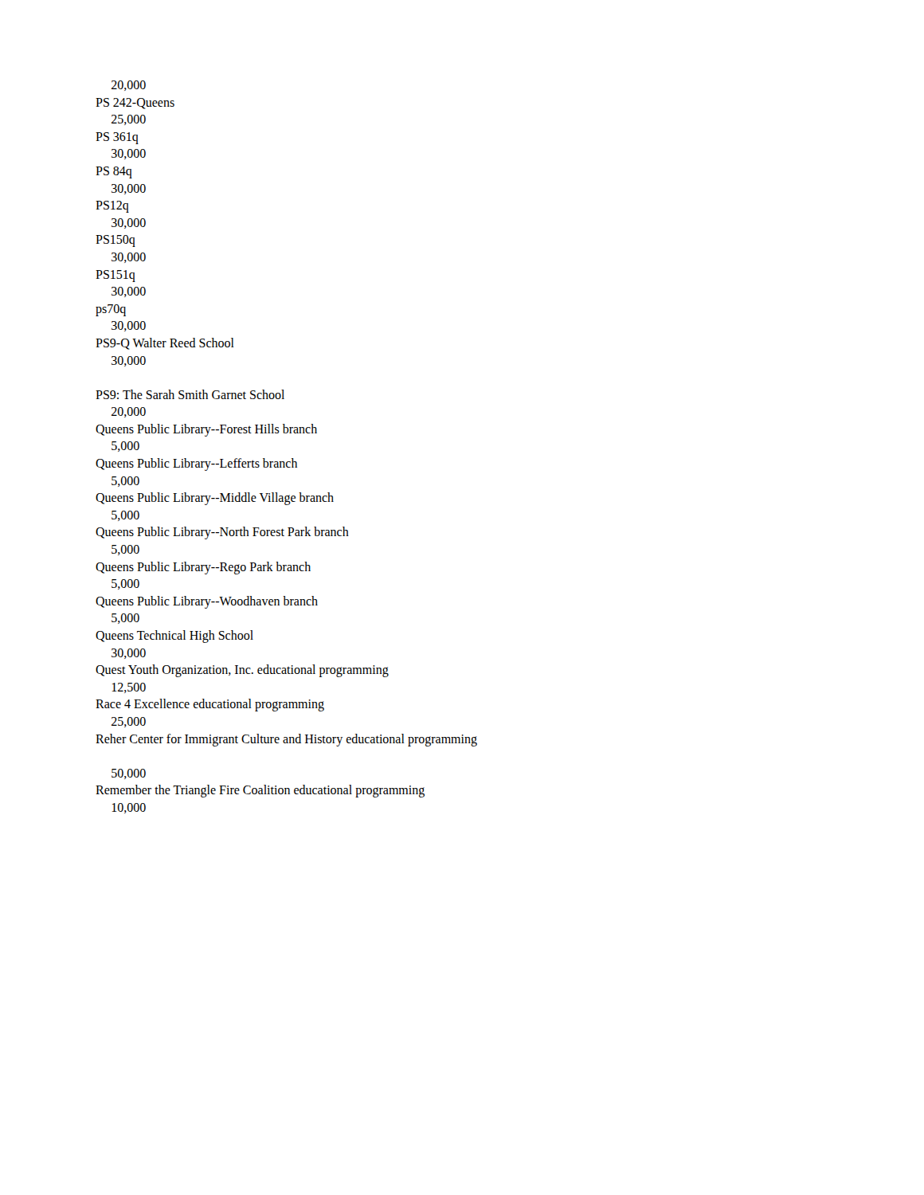20,000
PS 242-Queens
25,000
PS 361q
30,000
PS 84q
30,000
PS12q
30,000
PS150q
30,000
PS151q
30,000
ps70q
30,000
PS9-Q Walter Reed School
30,000
PS9: The Sarah Smith Garnet School
20,000
Queens Public Library--Forest Hills branch
5,000
Queens Public Library--Lefferts branch
5,000
Queens Public Library--Middle Village branch
5,000
Queens Public Library--North Forest Park branch
5,000
Queens Public Library--Rego Park branch
5,000
Queens Public Library--Woodhaven branch
5,000
Queens Technical High School
30,000
Quest Youth Organization, Inc. educational programming
12,500
Race 4 Excellence educational programming
25,000
Reher Center for Immigrant Culture and History educational programming
50,000
Remember the Triangle Fire Coalition educational programming
10,000